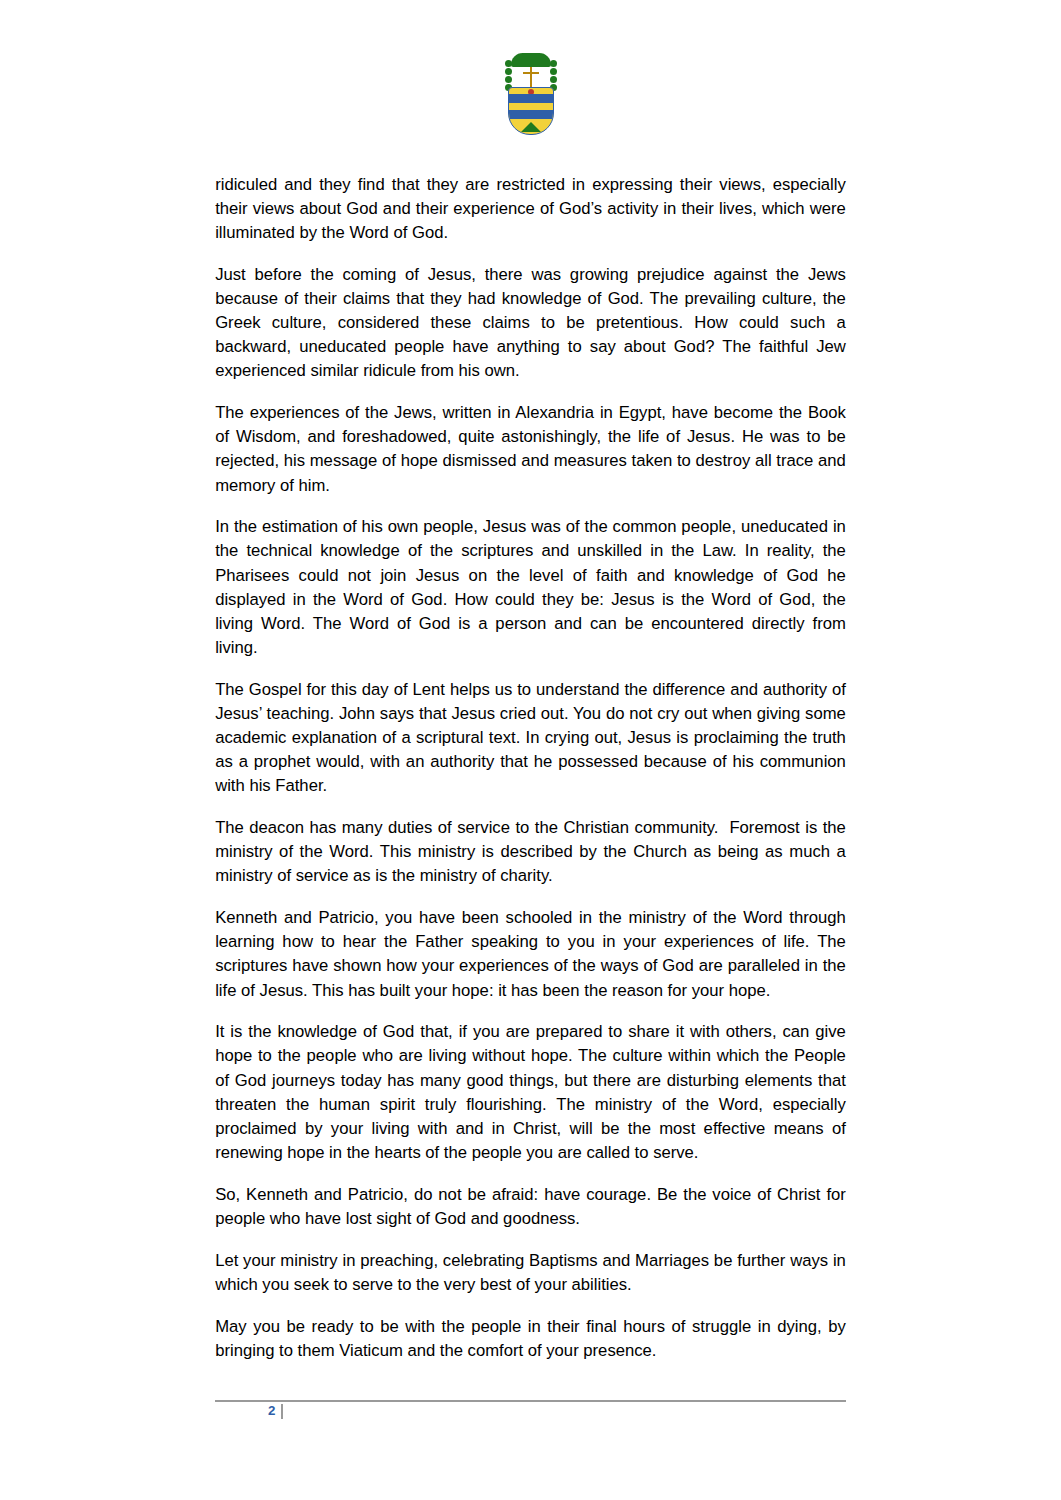ridiculed and they find that they are restricted in expressing their views, especially their views about God and their experience of God’s activity in their lives, which were illuminated by the Word of God.
Just before the coming of Jesus, there was growing prejudice against the Jews because of their claims that they had knowledge of God. The prevailing culture, the Greek culture, considered these claims to be pretentious. How could such a backward, uneducated people have anything to say about God? The faithful Jew experienced similar ridicule from his own.
The experiences of the Jews, written in Alexandria in Egypt, have become the Book of Wisdom, and foreshadowed, quite astonishingly, the life of Jesus. He was to be rejected, his message of hope dismissed and measures taken to destroy all trace and memory of him.
In the estimation of his own people, Jesus was of the common people, uneducated in the technical knowledge of the scriptures and unskilled in the Law. In reality, the Pharisees could not join Jesus on the level of faith and knowledge of God he displayed in the Word of God. How could they be: Jesus is the Word of God, the living Word. The Word of God is a person and can be encountered directly from living.
The Gospel for this day of Lent helps us to understand the difference and authority of Jesus’ teaching. John says that Jesus cried out. You do not cry out when giving some academic explanation of a scriptural text. In crying out, Jesus is proclaiming the truth as a prophet would, with an authority that he possessed because of his communion with his Father.
The deacon has many duties of service to the Christian community. Foremost is the ministry of the Word. This ministry is described by the Church as being as much a ministry of service as is the ministry of charity.
Kenneth and Patricio, you have been schooled in the ministry of the Word through learning how to hear the Father speaking to you in your experiences of life. The scriptures have shown how your experiences of the ways of God are paralleled in the life of Jesus. This has built your hope: it has been the reason for your hope.
It is the knowledge of God that, if you are prepared to share it with others, can give hope to the people who are living without hope. The culture within which the People of God journeys today has many good things, but there are disturbing elements that threaten the human spirit truly flourishing. The ministry of the Word, especially proclaimed by your living with and in Christ, will be the most effective means of renewing hope in the hearts of the people you are called to serve.
So, Kenneth and Patricio, do not be afraid: have courage. Be the voice of Christ for people who have lost sight of God and goodness.
Let your ministry in preaching, celebrating Baptisms and Marriages be further ways in which you seek to serve to the very best of your abilities.
May you be ready to be with the people in their final hours of struggle in dying, by bringing to them Viaticum and the comfort of your presence.
2